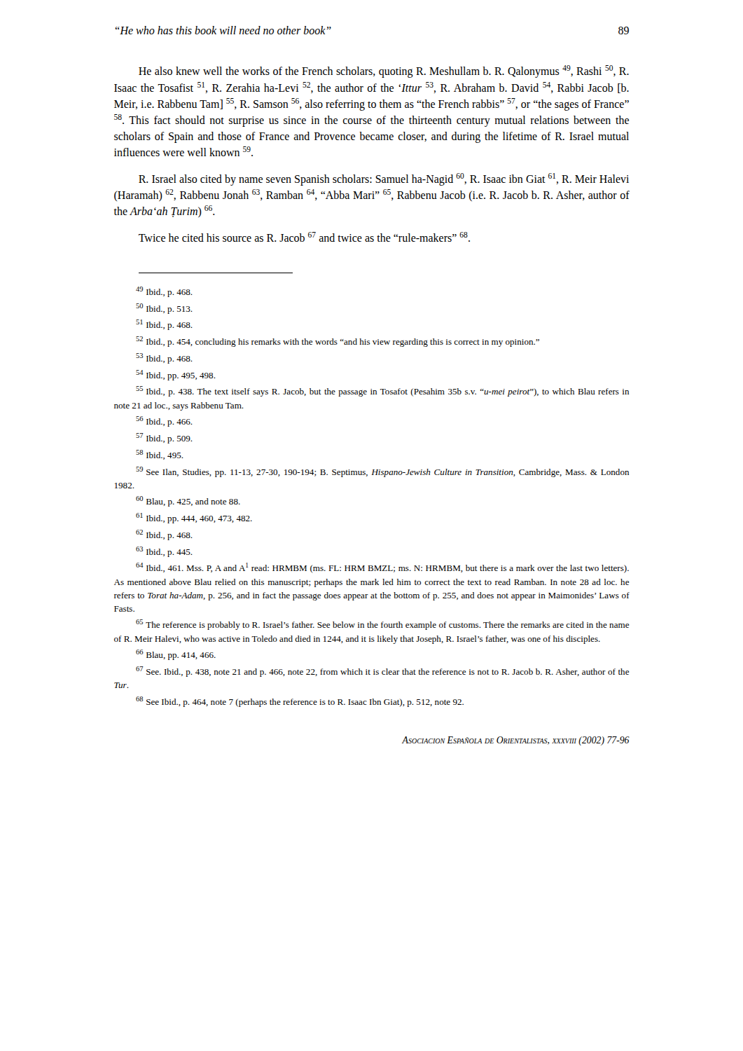“He who has this book will need no other book” 89
He also knew well the works of the French scholars, quoting R. Meshullam b. R. Qalonymus 49, Rashi 50, R. Isaac the Tosafist 51, R. Zerahia ha-Levi 52, the author of the ‘Ittur 53, R. Abraham b. David 54, Rabbi Jacob [b. Meir, i.e. Rabbenu Tam] 55, R. Samson 56, also referring to them as “the French rabbis” 57, or “the sages of France” 58. This fact should not surprise us since in the course of the thirteenth century mutual relations between the scholars of Spain and those of France and Provence became closer, and during the lifetime of R. Israel mutual influences were well known 59.
R. Israel also cited by name seven Spanish scholars: Samuel ha-Nagid 60, R. Isaac ibn Giat 61, R. Meir Halevi (Haramah) 62, Rabbenu Jonah 63, Ramban 64, “Abba Mari” 65, Rabbenu Jacob (i.e. R. Jacob b. R. Asher, author of the Arba‘ah Ṭurim) 66.
Twice he cited his source as R. Jacob 67 and twice as the “rule-makers” 68.
49 Ibid., p. 468.
50 Ibid., p. 513.
51 Ibid., p. 468.
52 Ibid., p. 454, concluding his remarks with the words “and his view regarding this is correct in my opinion.”
53 Ibid., p. 468.
54 Ibid., pp. 495, 498.
55 Ibid., p. 438. The text itself says R. Jacob, but the passage in Tosafot (Pesahim 35b s.v. “u-mei peirot”), to which Blau refers in note 21 ad loc., says Rabbenu Tam.
56 Ibid., p. 466.
57 Ibid., p. 509.
58 Ibid., 495.
59 See Ilan, Studies, pp. 11-13, 27-30, 190-194; B. Septimus, Hispano-Jewish Culture in Transition, Cambridge, Mass. & London 1982.
60 Blau, p. 425, and note 88.
61 Ibid., pp. 444, 460, 473, 482.
62 Ibid., p. 468.
63 Ibid., p. 445.
64 Ibid., 461. Mss. P, A and A1 read: HRMBM (ms. FL: HRM BMZL; ms. N: HRMBM, but there is a mark over the last two letters). As mentioned above Blau relied on this manuscript; perhaps the mark led him to correct the text to read Ramban. In note 28 ad loc. he refers to Torat ha-Adam, p. 256, and in fact the passage does appear at the bottom of p. 255, and does not appear in Maimonides’ Laws of Fasts.
65 The reference is probably to R. Israel’s father. See below in the fourth example of customs. There the remarks are cited in the name of R. Meir Halevi, who was active in Toledo and died in 1244, and it is likely that Joseph, R. Israel’s father, was one of his disciples.
66 Blau, pp. 414, 466.
67 See. Ibid., p. 438, note 21 and p. 466, note 22, from which it is clear that the reference is not to R. Jacob b. R. Asher, author of the Tur.
68 See Ibid., p. 464, note 7 (perhaps the reference is to R. Isaac Ibn Giat), p. 512, note 92.
Asociacion Española de Orientalistas, xxxviii (2002) 77-96